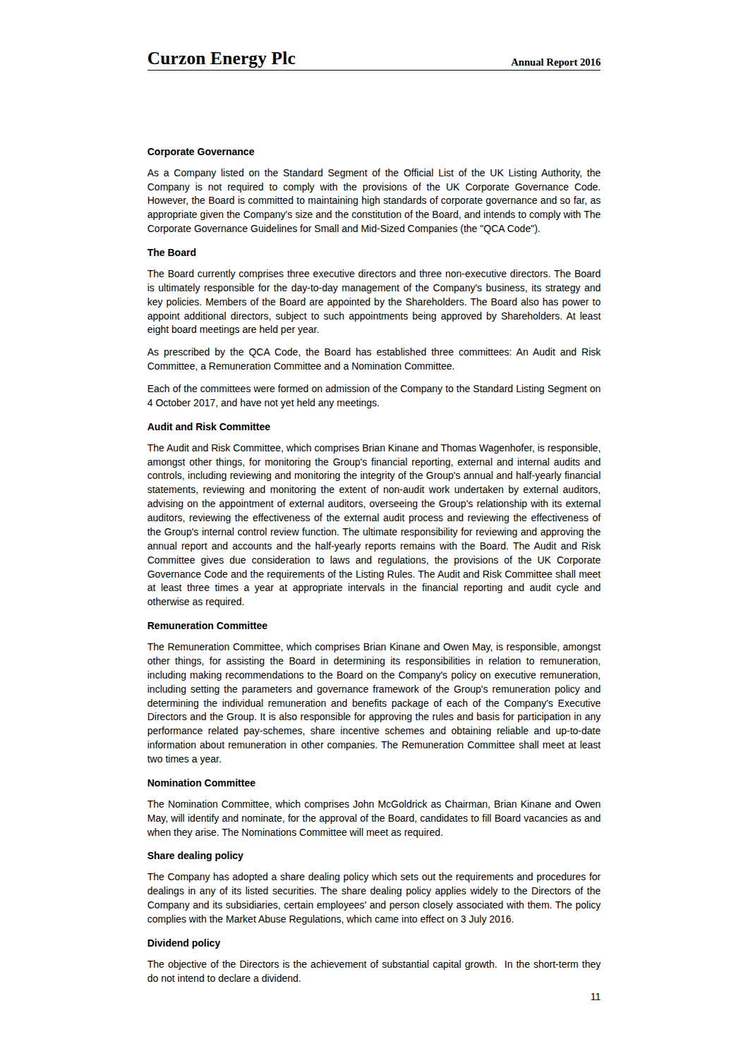Curzon Energy Plc
Annual Report 2016
Corporate Governance
As a Company listed on the Standard Segment of the Official List of the UK Listing Authority, the Company is not required to comply with the provisions of the UK Corporate Governance Code. However, the Board is committed to maintaining high standards of corporate governance and so far, as appropriate given the Company's size and the constitution of the Board, and intends to comply with The Corporate Governance Guidelines for Small and Mid-Sized Companies (the "QCA Code").
The Board
The Board currently comprises three executive directors and three non-executive directors. The Board is ultimately responsible for the day-to-day management of the Company's business, its strategy and key policies. Members of the Board are appointed by the Shareholders. The Board also has power to appoint additional directors, subject to such appointments being approved by Shareholders. At least eight board meetings are held per year.
As prescribed by the QCA Code, the Board has established three committees: An Audit and Risk Committee, a Remuneration Committee and a Nomination Committee.
Each of the committees were formed on admission of the Company to the Standard Listing Segment on 4 October 2017, and have not yet held any meetings.
Audit and Risk Committee
The Audit and Risk Committee, which comprises Brian Kinane and Thomas Wagenhofer, is responsible, amongst other things, for monitoring the Group's financial reporting, external and internal audits and controls, including reviewing and monitoring the integrity of the Group's annual and half-yearly financial statements, reviewing and monitoring the extent of non-audit work undertaken by external auditors, advising on the appointment of external auditors, overseeing the Group's relationship with its external auditors, reviewing the effectiveness of the external audit process and reviewing the effectiveness of the Group's internal control review function. The ultimate responsibility for reviewing and approving the annual report and accounts and the half-yearly reports remains with the Board. The Audit and Risk Committee gives due consideration to laws and regulations, the provisions of the UK Corporate Governance Code and the requirements of the Listing Rules. The Audit and Risk Committee shall meet at least three times a year at appropriate intervals in the financial reporting and audit cycle and otherwise as required.
Remuneration Committee
The Remuneration Committee, which comprises Brian Kinane and Owen May, is responsible, amongst other things, for assisting the Board in determining its responsibilities in relation to remuneration, including making recommendations to the Board on the Company's policy on executive remuneration, including setting the parameters and governance framework of the Group's remuneration policy and determining the individual remuneration and benefits package of each of the Company's Executive Directors and the Group. It is also responsible for approving the rules and basis for participation in any performance related pay-schemes, share incentive schemes and obtaining reliable and up-to-date information about remuneration in other companies. The Remuneration Committee shall meet at least two times a year.
Nomination Committee
The Nomination Committee, which comprises John McGoldrick as Chairman, Brian Kinane and Owen May, will identify and nominate, for the approval of the Board, candidates to fill Board vacancies as and when they arise. The Nominations Committee will meet as required.
Share dealing policy
The Company has adopted a share dealing policy which sets out the requirements and procedures for dealings in any of its listed securities. The share dealing policy applies widely to the Directors of the Company and its subsidiaries, certain employees' and person closely associated with them. The policy complies with the Market Abuse Regulations, which came into effect on 3 July 2016.
Dividend policy
The objective of the Directors is the achievement of substantial capital growth. In the short-term they do not intend to declare a dividend.
11